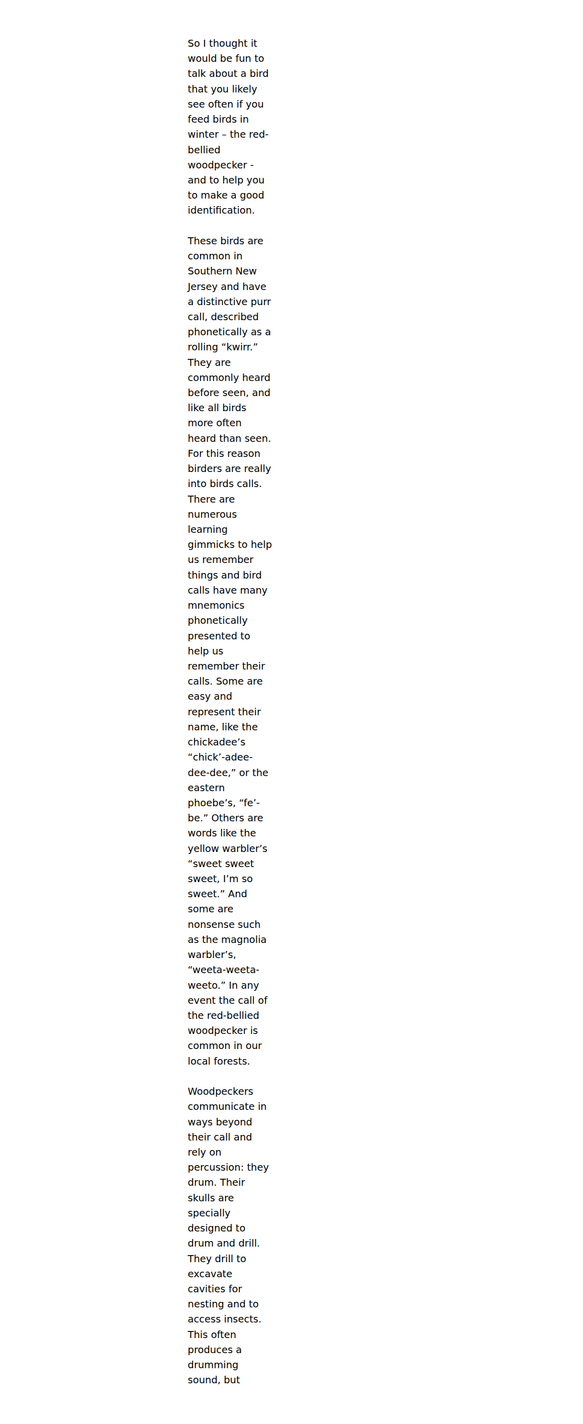So I thought it would be fun to talk about a bird that you likely see often if you feed birds in winter – the red-bellied woodpecker - and to help you to make a good identification.
These birds are common in Southern New Jersey and have a distinctive purr call, described phonetically as a rolling “kwirr.” They are commonly heard before seen, and like all birds more often heard than seen. For this reason birders are really into birds calls. There are numerous learning gimmicks to help us remember things and bird calls have many mnemonics phonetically presented to help us remember their calls. Some are easy and represent their name, like the chickadee’s “chick’-adee-dee-dee,” or the eastern phoebe’s, “fe’-be.” Others are words like the yellow warbler’s “sweet sweet sweet, I’m so sweet.” And some are nonsense such as the magnolia warbler’s, “weeta-weeta-weeto.” In any event the call of the red-bellied woodpecker is common in our local forests.
Woodpeckers communicate in ways beyond their call and rely on percussion: they drum. Their skulls are specially designed to drum and drill. They drill to excavate cavities for nesting and to access insects. This often produces a drumming sound, but